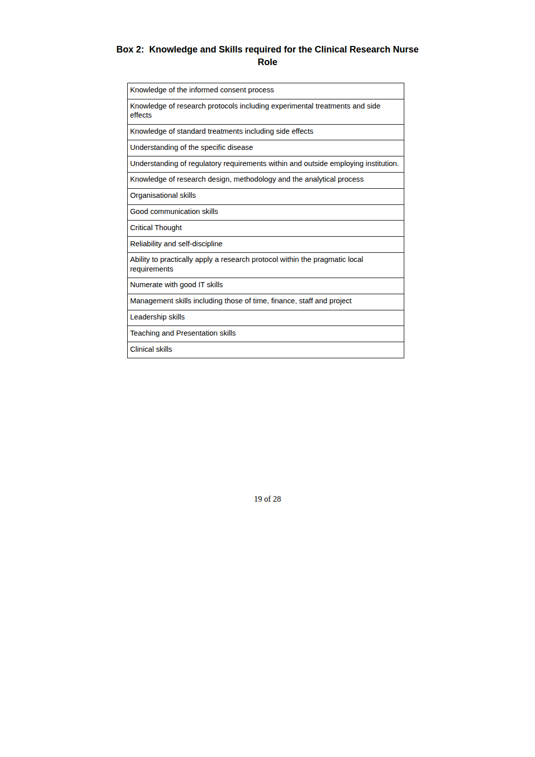Box 2: Knowledge and Skills required for the Clinical Research Nurse Role
| Knowledge of the informed consent process |
| Knowledge of research protocols including experimental treatments and side effects |
| Knowledge of standard treatments including side effects |
| Understanding of the specific disease |
| Understanding of regulatory requirements within and outside employing institution. |
| Knowledge of research design, methodology and the analytical process |
| Organisational skills |
| Good communication skills |
| Critical Thought |
| Reliability and self-discipline |
| Ability to practically apply a research protocol within the pragmatic local requirements |
| Numerate with good IT skills |
| Management skills including those of time, finance, staff and project |
| Leadership skills |
| Teaching and Presentation skills |
| Clinical skills |
19 of 28